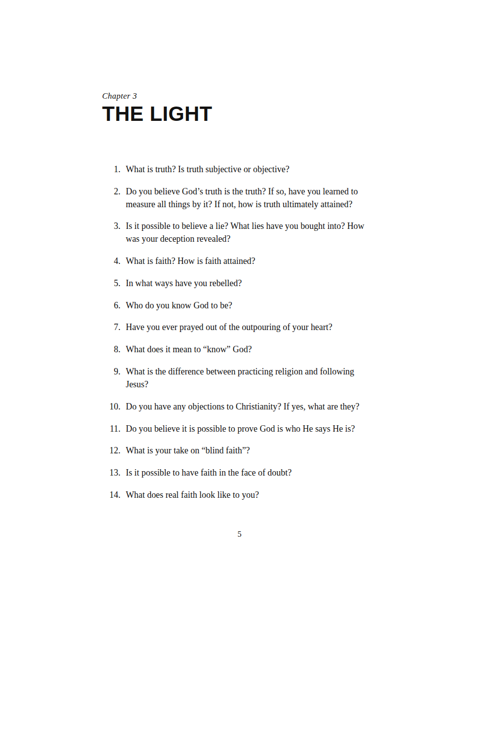Chapter 3
The Light
What is truth? Is truth subjective or objective?
Do you believe God’s truth is the truth? If so, have you learned to measure all things by it? If not, how is truth ultimately attained?
Is it possible to believe a lie? What lies have you bought into? How was your deception revealed?
What is faith? How is faith attained?
In what ways have you rebelled?
Who do you know God to be?
Have you ever prayed out of the outpouring of your heart?
What does it mean to “know” God?
What is the difference between practicing religion and following Jesus?
Do you have any objections to Christianity? If yes, what are they?
Do you believe it is possible to prove God is who He says He is?
What is your take on “blind faith”?
Is it possible to have faith in the face of doubt?
What does real faith look like to you?
5